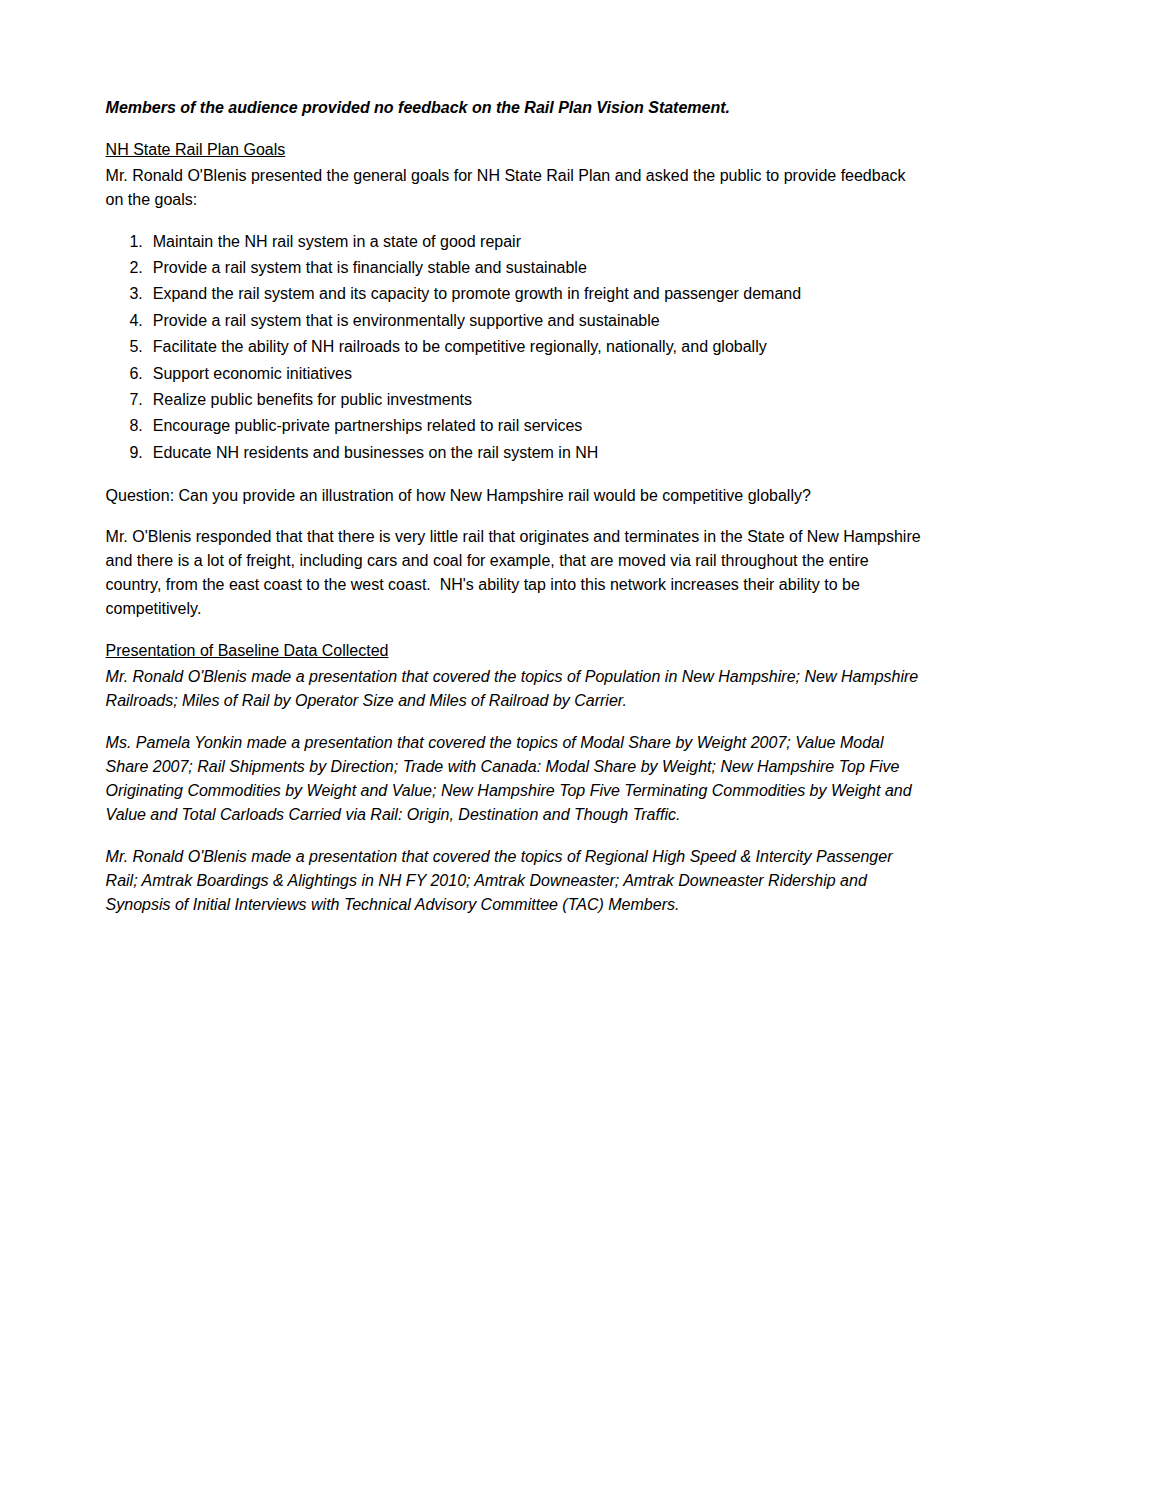Members of the audience provided no feedback on the Rail Plan Vision Statement.
NH State Rail Plan Goals
Mr. Ronald O'Blenis presented the general goals for NH State Rail Plan and asked the public to provide feedback on the goals:
Maintain the NH rail system in a state of good repair
Provide a rail system that is financially stable and sustainable
Expand the rail system and its capacity to promote growth in freight and passenger demand
Provide a rail system that is environmentally supportive and sustainable
Facilitate the ability of NH railroads to be competitive regionally, nationally, and globally
Support economic initiatives
Realize public benefits for public investments
Encourage public-private partnerships related to rail services
Educate NH residents and businesses on the rail system in NH
Question: Can you provide an illustration of how New Hampshire rail would be competitive globally?
Mr. O'Blenis responded that that there is very little rail that originates and terminates in the State of New Hampshire and there is a lot of freight, including cars and coal for example, that are moved via rail throughout the entire country, from the east coast to the west coast. NH's ability tap into this network increases their ability to be competitively.
Presentation of Baseline Data Collected
Mr. Ronald O'Blenis made a presentation that covered the topics of Population in New Hampshire; New Hampshire Railroads; Miles of Rail by Operator Size and Miles of Railroad by Carrier.
Ms. Pamela Yonkin made a presentation that covered the topics of Modal Share by Weight 2007; Value Modal Share 2007; Rail Shipments by Direction; Trade with Canada: Modal Share by Weight; New Hampshire Top Five Originating Commodities by Weight and Value; New Hampshire Top Five Terminating Commodities by Weight and Value and Total Carloads Carried via Rail: Origin, Destination and Though Traffic.
Mr. Ronald O'Blenis made a presentation that covered the topics of Regional High Speed & Intercity Passenger Rail; Amtrak Boardings & Alightings in NH FY 2010; Amtrak Downeaster; Amtrak Downeaster Ridership and Synopsis of Initial Interviews with Technical Advisory Committee (TAC) Members.